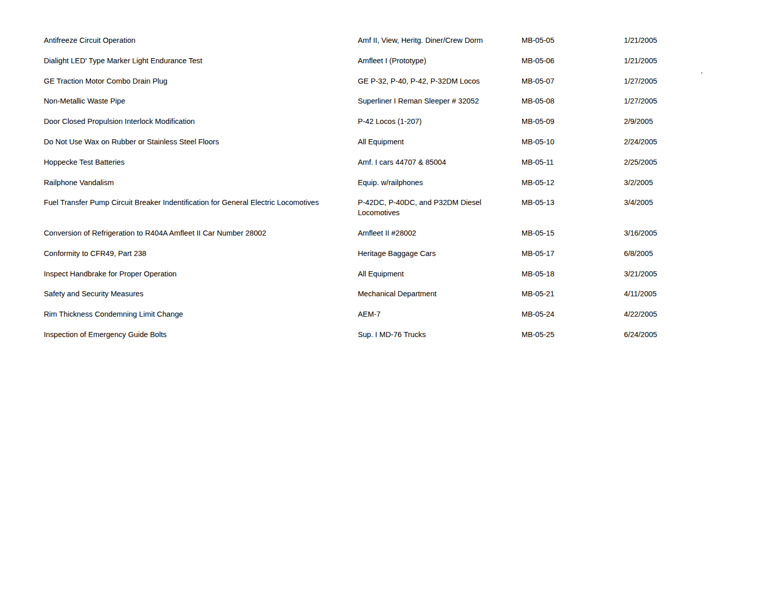.
| Antifreeze Circuit Operation | Amf II, View, Heritg. Diner/Crew Dorm | MB-05-05 | 1/21/2005 |
| Dialight LED' Type Marker Light Endurance Test | Amfleet I (Prototype) | MB-05-06 | 1/21/2005 |
| GE Traction Motor Combo Drain Plug | GE P-32, P-40, P-42, P-32DM Locos | MB-05-07 | 1/27/2005 |
| Non-Metallic Waste Pipe | Superliner I Reman Sleeper # 32052 | MB-05-08 | 1/27/2005 |
| Door Closed Propulsion Interlock Modification | P-42 Locos (1-207) | MB-05-09 | 2/9/2005 |
| Do Not Use Wax on Rubber or Stainless Steel Floors | All Equipment | MB-05-10 | 2/24/2005 |
| Hoppecke Test Batteries | Amf. I cars 44707 & 85004 | MB-05-11 | 2/25/2005 |
| Railphone Vandalism | Equip. w/railphones | MB-05-12 | 3/2/2005 |
| Fuel Transfer Pump Circuit Breaker Indentification for General Electric Locomotives | P-42DC, P-40DC, and P32DM Diesel Locomotives | MB-05-13 | 3/4/2005 |
| Conversion of Refrigeration to R404A Amfleet II Car Number 28002 | Amfleet II #28002 | MB-05-15 | 3/16/2005 |
| Conformity to CFR49, Part 238 | Heritage Baggage Cars | MB-05-17 | 6/8/2005 |
| Inspect Handbrake for Proper Operation | All Equipment | MB-05-18 | 3/21/2005 |
| Safety and Security Measures | Mechanical Department | MB-05-21 | 4/11/2005 |
| Rim Thickness Condemning Limit Change | AEM-7 | MB-05-24 | 4/22/2005 |
| Inspection of Emergency Guide Bolts | Sup. I MD-76 Trucks | MB-05-25 | 6/24/2005 |